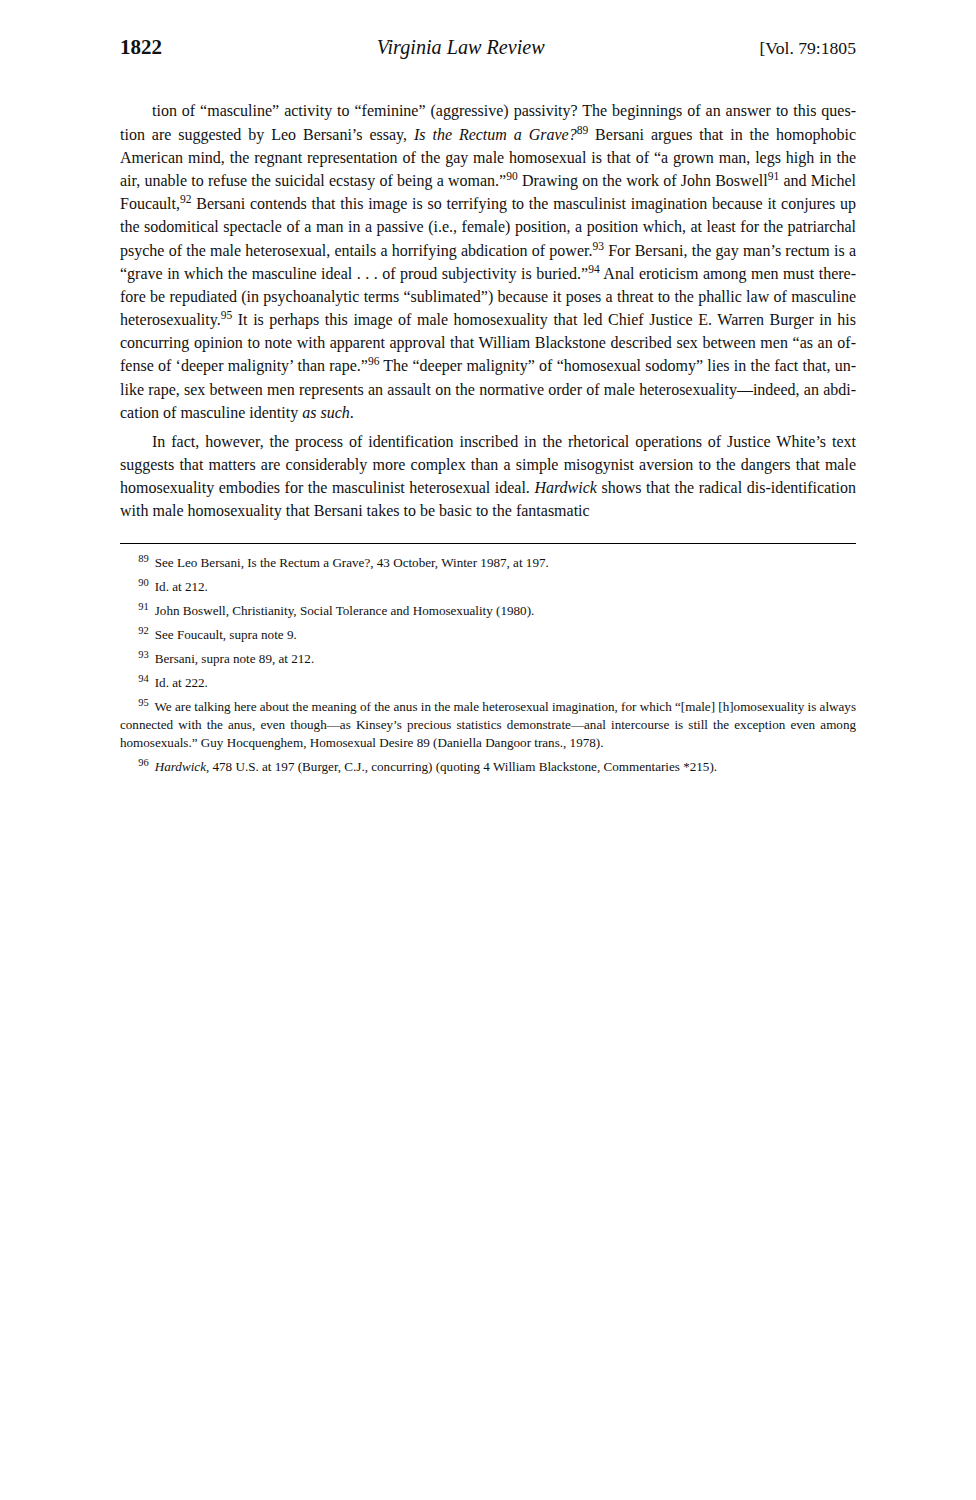1822 Virginia Law Review [Vol. 79:1805
tion of “masculine” activity to “feminine” (aggressive) passivity? The beginnings of an answer to this question are suggested by Leo Bersani’s essay, Is the Rectum a Grave?89 Bersani argues that in the homophobic American mind, the regnant representation of the gay male homosexual is that of “a grown man, legs high in the air, unable to refuse the suicidal ecstasy of being a woman.”90 Drawing on the work of John Boswell91 and Michel Foucault,92 Bersani contends that this image is so terrifying to the masculinist imagination because it conjures up the sodomitical spectacle of a man in a passive (i.e., female) position, a position which, at least for the patriarchal psyche of the male heterosexual, entails a horrifying abdication of power.93 For Bersani, the gay man’s rectum is a “grave in which the masculine ideal . . . of proud subjectivity is buried.”94 Anal eroticism among men must therefore be repudiated (in psychoanalytic terms “sublimated”) because it poses a threat to the phallic law of masculine heterosexuality.95 It is perhaps this image of male homosexuality that led Chief Justice E. Warren Burger in his concurring opinion to note with apparent approval that William Blackstone described sex between men “as an offense of ‘deeper malignity’ than rape.”96 The “deeper malignity” of “homosexual sodomy” lies in the fact that, unlike rape, sex between men represents an assault on the normative order of male heterosexuality—indeed, an abdication of masculine identity as such.
In fact, however, the process of identification inscribed in the rhetorical operations of Justice White’s text suggests that matters are considerably more complex than a simple misogynist aversion to the dangers that male homosexuality embodies for the masculinist heterosexual ideal. Hardwick shows that the radical dis-identification with male homosexuality that Bersani takes to be basic to the fantasmatic
89 See Leo Bersani, Is the Rectum a Grave?, 43 October, Winter 1987, at 197.
90 Id. at 212.
91 John Boswell, Christianity, Social Tolerance and Homosexuality (1980).
92 See Foucault, supra note 9.
93 Bersani, supra note 89, at 212.
94 Id. at 222.
95 We are talking here about the meaning of the anus in the male heterosexual imagination, for which “[male] [h]omosexuality is always connected with the anus, even though—as Kinsey’s precious statistics demonstrate—anal intercourse is still the exception even among homosexuals.” Guy Hocquenghem, Homosexual Desire 89 (Daniella Dangoor trans., 1978).
96 Hardwick, 478 U.S. at 197 (Burger, C.J., concurring) (quoting 4 William Blackstone, Commentaries *215).